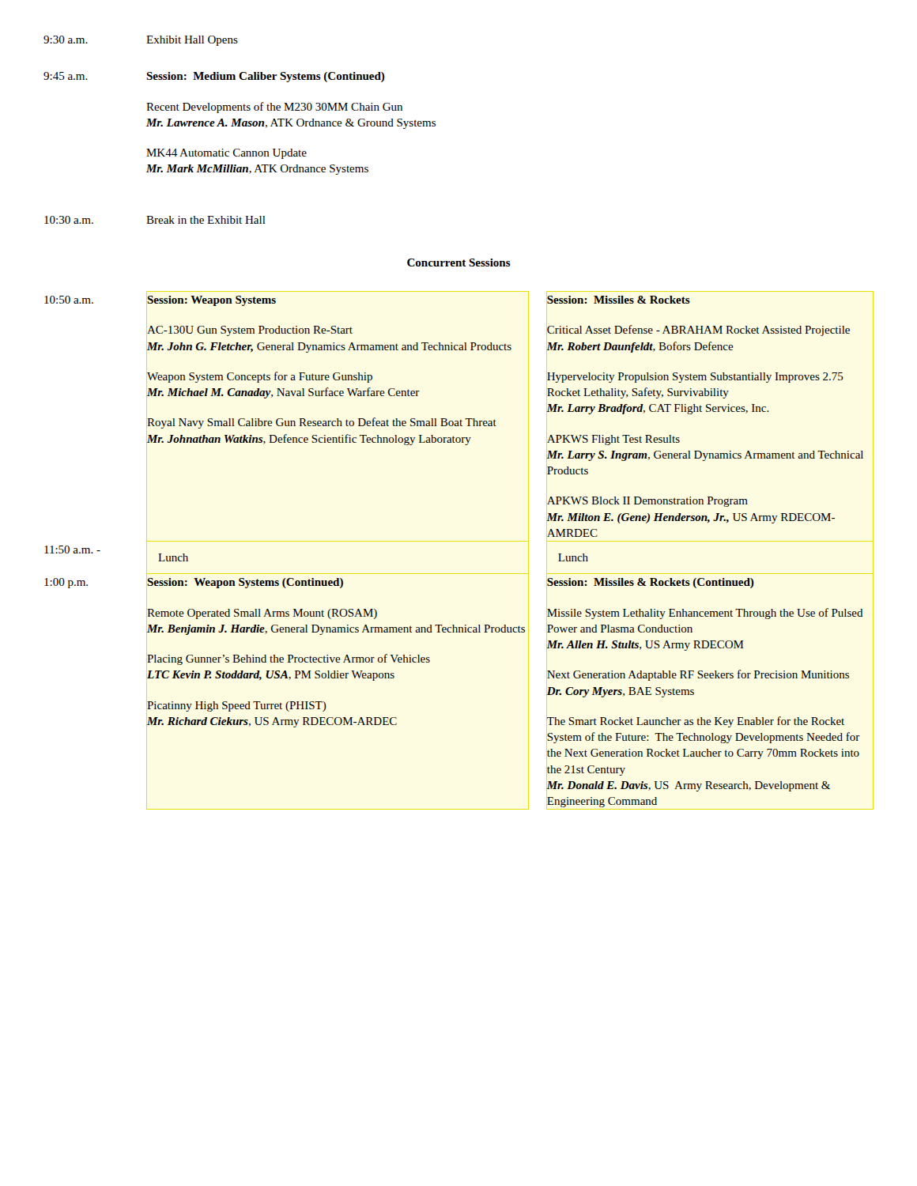9:30 a.m.
Exhibit Hall Opens
9:45 a.m.
Session: Medium Caliber Systems (Continued)
Recent Developments of the M230 30MM Chain Gun
Mr. Lawrence A. Mason, ATK Ordnance & Ground Systems
MK44 Automatic Cannon Update
Mr. Mark McMillian, ATK Ordnance Systems
10:30 a.m.
Break in the Exhibit Hall
Concurrent Sessions
| 10:50 a.m. | Session: Weapon Systems AC-130U Gun System Production Re-Start Mr. John G. Fletcher, General Dynamics Armament and Technical Products Weapon System Concepts for a Future Gunship Mr. Michael M. Canaday , Naval Surface Warfare Center Royal Navy Small Calibre Gun Research to Defeat the Small Boat Threat Mr. Johnathan Watkins , Defence Scientific Technology Laboratory | | Session: Missiles & Rockets Critical Asset Defense - ABRAHAM Rocket Assisted Projectile Mr. Robert Daunfeldt , Bofors Defence Hypervelocity Propulsion System Substantially Improves 2.75 Rocket Lethality, Safety, Survivability Mr. Larry Bradford , CAT Flight Services, Inc. APKWS Flight Test Results Mr. Larry S. Ingram , General Dynamics Armament and Technical Products APKWS Block II Demonstration Program Mr. Milton E. (Gene) Henderson, Jr., US Army RDECOM-AMRDEC |
| 11:50 a.m. - | Lunch | | Lunch |
| 1:00 p.m. | Session: Weapon Systems (Continued) Remote Operated Small Arms Mount (ROSAM) Mr. Benjamin J. Hardie , General Dynamics Armament and Technical Products Placing Gunner’s Behind the Proctective Armor of Vehicles LTC Kevin P. Stoddard, USA , PM Soldier Weapons Picatinny High Speed Turret (PHIST) Mr. Richard Ciekurs , US Army RDECOM-ARDEC | | Session: Missiles & Rockets (Continued) Missile System Lethality Enhancement Through the Use of Pulsed Power and Plasma Conduction Mr. Allen H. Stults , US Army RDECOM Next Generation Adaptable RF Seekers for Precision Munitions Dr. Cory Myers , BAE Systems The Smart Rocket Launcher as the Key Enabler for the Rocket System of the Future: The Technology Developments Needed for the Next Generation Rocket Laucher to Carry 70mm Rockets into the 21st Century Mr. Donald E. Davis , US Army Research, Development & Engineering Command |